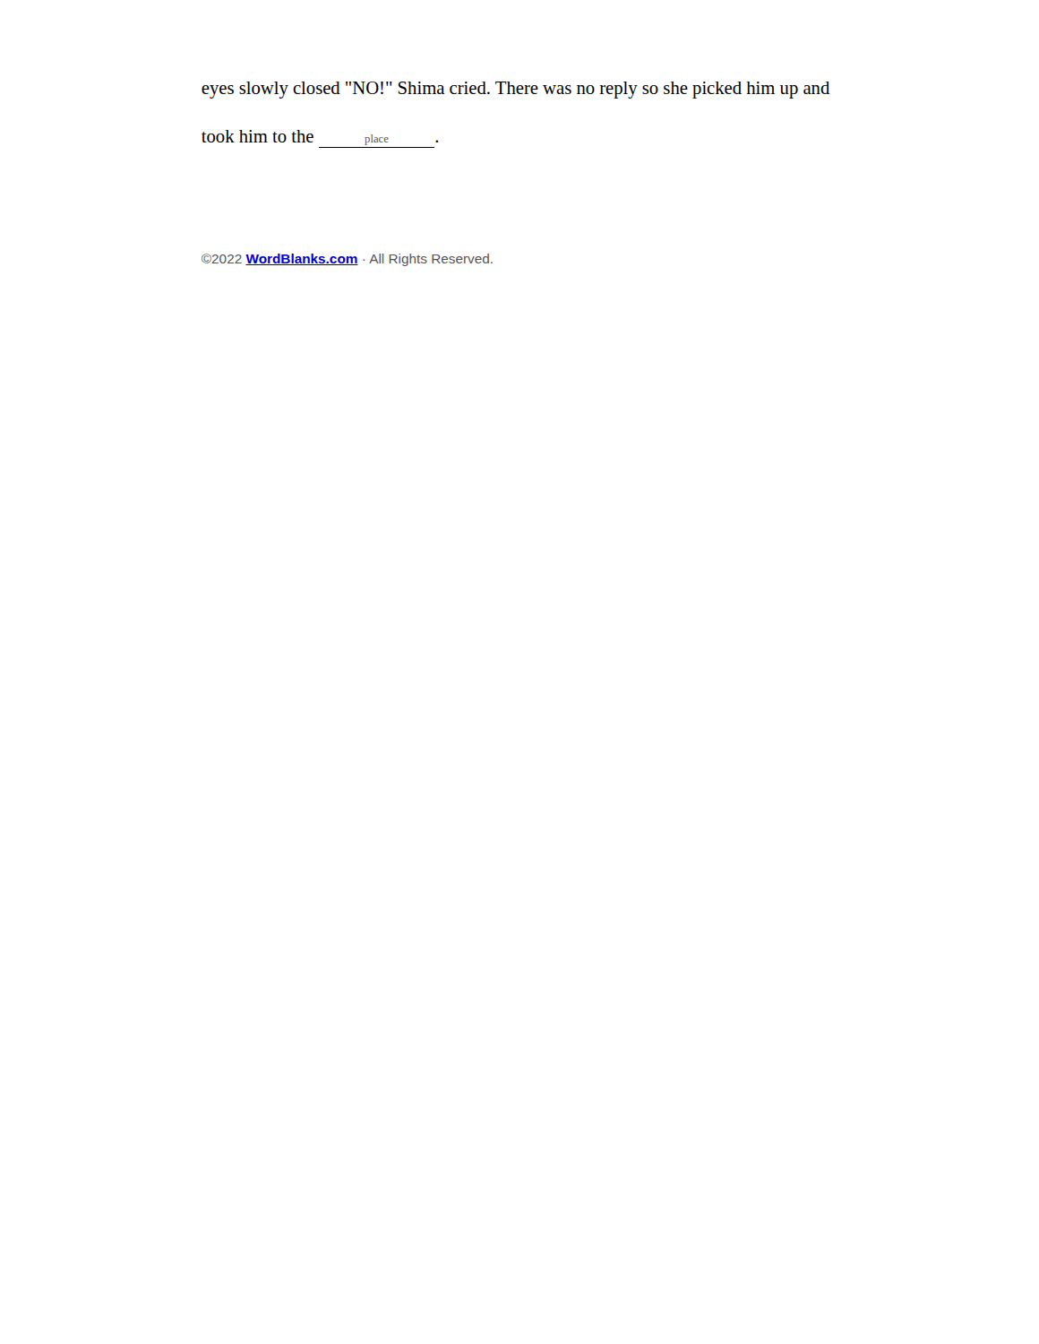eyes slowly closed "NO!" Shima cried. There was no reply so she picked him up and took him to the place.
©2022 WordBlanks.com · All Rights Reserved.